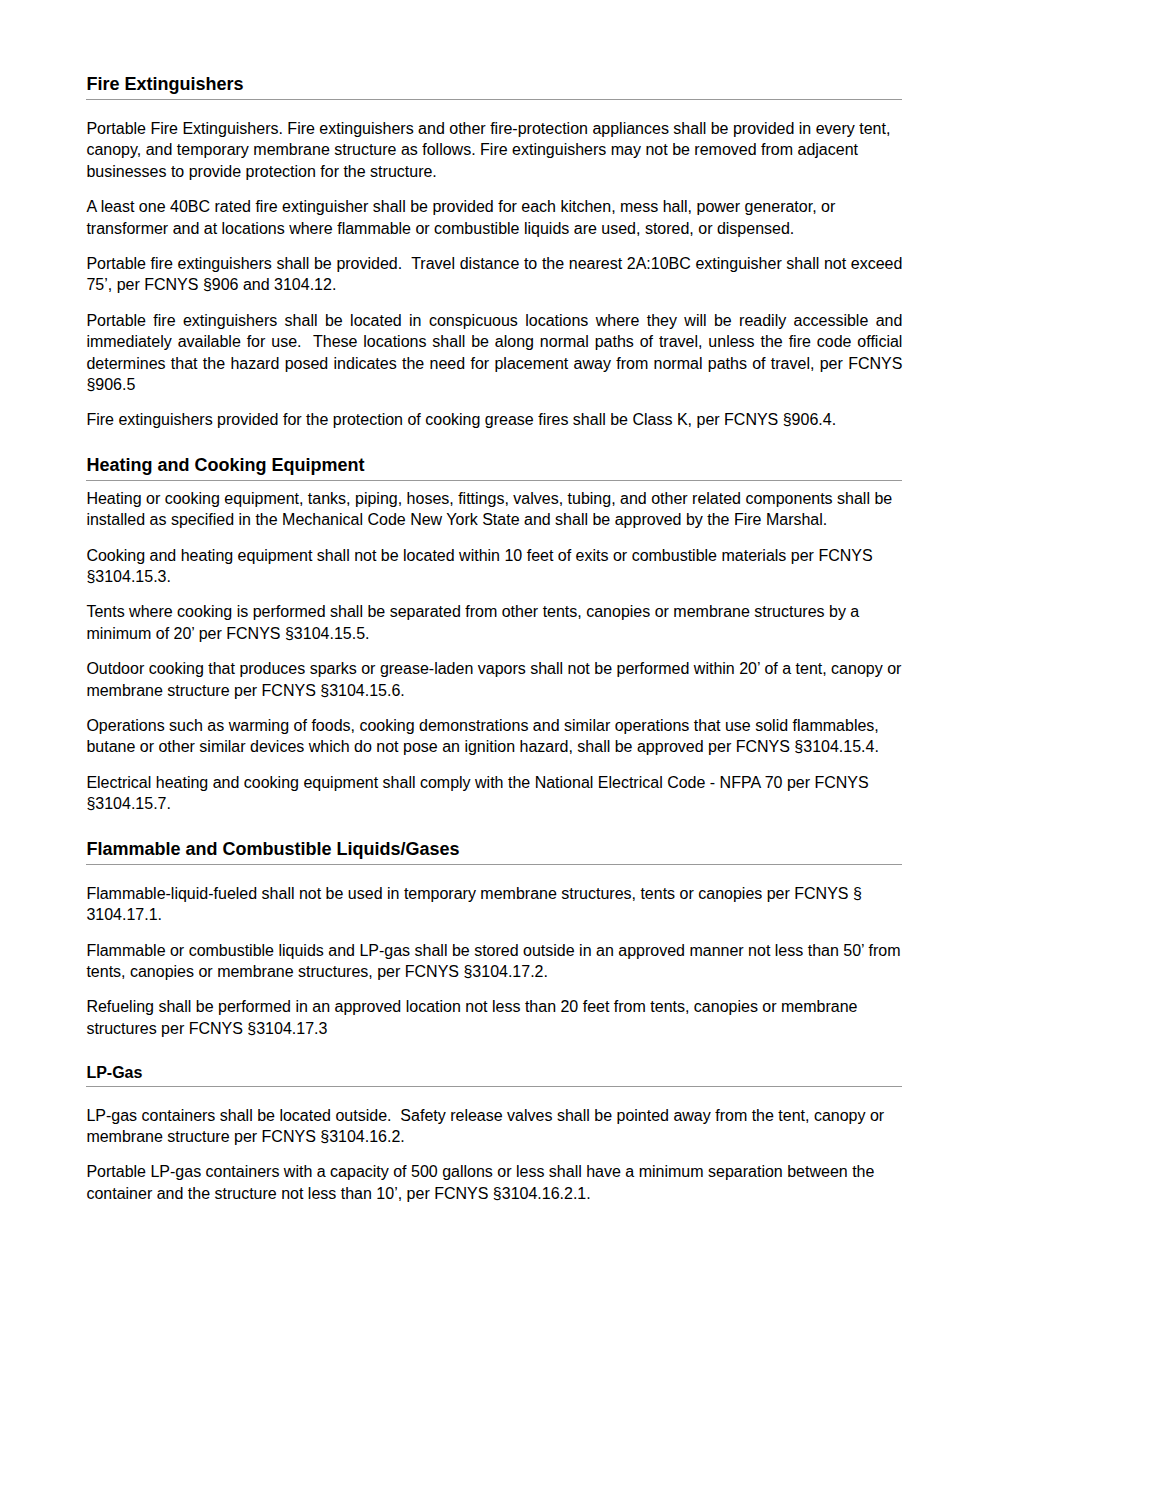Fire Extinguishers
Portable Fire Extinguishers. Fire extinguishers and other fire-protection appliances shall be provided in every tent, canopy, and temporary membrane structure as follows. Fire extinguishers may not be removed from adjacent businesses to provide protection for the structure.
A least one 40BC rated fire extinguisher shall be provided for each kitchen, mess hall, power generator, or transformer and at locations where flammable or combustible liquids are used, stored, or dispensed.
Portable fire extinguishers shall be provided. Travel distance to the nearest 2A:10BC extinguisher shall not exceed 75’, per FCNYS §906 and 3104.12.
Portable fire extinguishers shall be located in conspicuous locations where they will be readily accessible and immediately available for use. These locations shall be along normal paths of travel, unless the fire code official determines that the hazard posed indicates the need for placement away from normal paths of travel, per FCNYS §906.5
Fire extinguishers provided for the protection of cooking grease fires shall be Class K, per FCNYS §906.4.
Heating and Cooking Equipment
Heating or cooking equipment, tanks, piping, hoses, fittings, valves, tubing, and other related components shall be installed as specified in the Mechanical Code New York State and shall be approved by the Fire Marshal.
Cooking and heating equipment shall not be located within 10 feet of exits or combustible materials per FCNYS §3104.15.3.
Tents where cooking is performed shall be separated from other tents, canopies or membrane structures by a minimum of 20’ per FCNYS §3104.15.5.
Outdoor cooking that produces sparks or grease-laden vapors shall not be performed within 20’ of a tent, canopy or membrane structure per FCNYS §3104.15.6.
Operations such as warming of foods, cooking demonstrations and similar operations that use solid flammables, butane or other similar devices which do not pose an ignition hazard, shall be approved per FCNYS §3104.15.4.
Electrical heating and cooking equipment shall comply with the National Electrical Code - NFPA 70 per FCNYS §3104.15.7.
Flammable and Combustible Liquids/Gases
Flammable-liquid-fueled shall not be used in temporary membrane structures, tents or canopies per FCNYS § 3104.17.1.
Flammable or combustible liquids and LP-gas shall be stored outside in an approved manner not less than 50’ from tents, canopies or membrane structures, per FCNYS §3104.17.2.
Refueling shall be performed in an approved location not less than 20 feet from tents, canopies or membrane structures per FCNYS §3104.17.3
LP-Gas
LP-gas containers shall be located outside. Safety release valves shall be pointed away from the tent, canopy or membrane structure per FCNYS §3104.16.2.
Portable LP-gas containers with a capacity of 500 gallons or less shall have a minimum separation between the container and the structure not less than 10’, per FCNYS §3104.16.2.1.